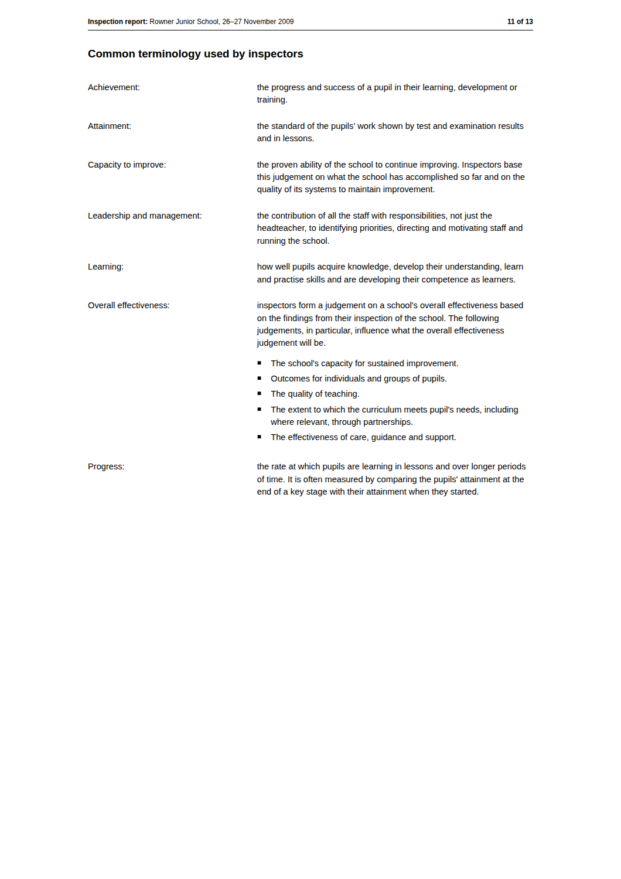Inspection report: Rowner Junior School, 26–27 November 2009
11 of 13
Common terminology used by inspectors
Achievement:
the progress and success of a pupil in their learning, development or training.
Attainment:
the standard of the pupils' work shown by test and examination results and in lessons.
Capacity to improve:
the proven ability of the school to continue improving. Inspectors base this judgement on what the school has accomplished so far and on the quality of its systems to maintain improvement.
Leadership and management:
the contribution of all the staff with responsibilities, not just the headteacher, to identifying priorities, directing and motivating staff and running the school.
Learning:
how well pupils acquire knowledge, develop their understanding, learn and practise skills and are developing their competence as learners.
Overall effectiveness:
inspectors form a judgement on a school's overall effectiveness based on the findings from their inspection of the school. The following judgements, in particular, influence what the overall effectiveness judgement will be.
The school's capacity for sustained improvement.
Outcomes for individuals and groups of pupils.
The quality of teaching.
The extent to which the curriculum meets pupil's needs, including where relevant, through partnerships.
The effectiveness of care, guidance and support.
Progress:
the rate at which pupils are learning in lessons and over longer periods of time. It is often measured by comparing the pupils' attainment at the end of a key stage with their attainment when they started.